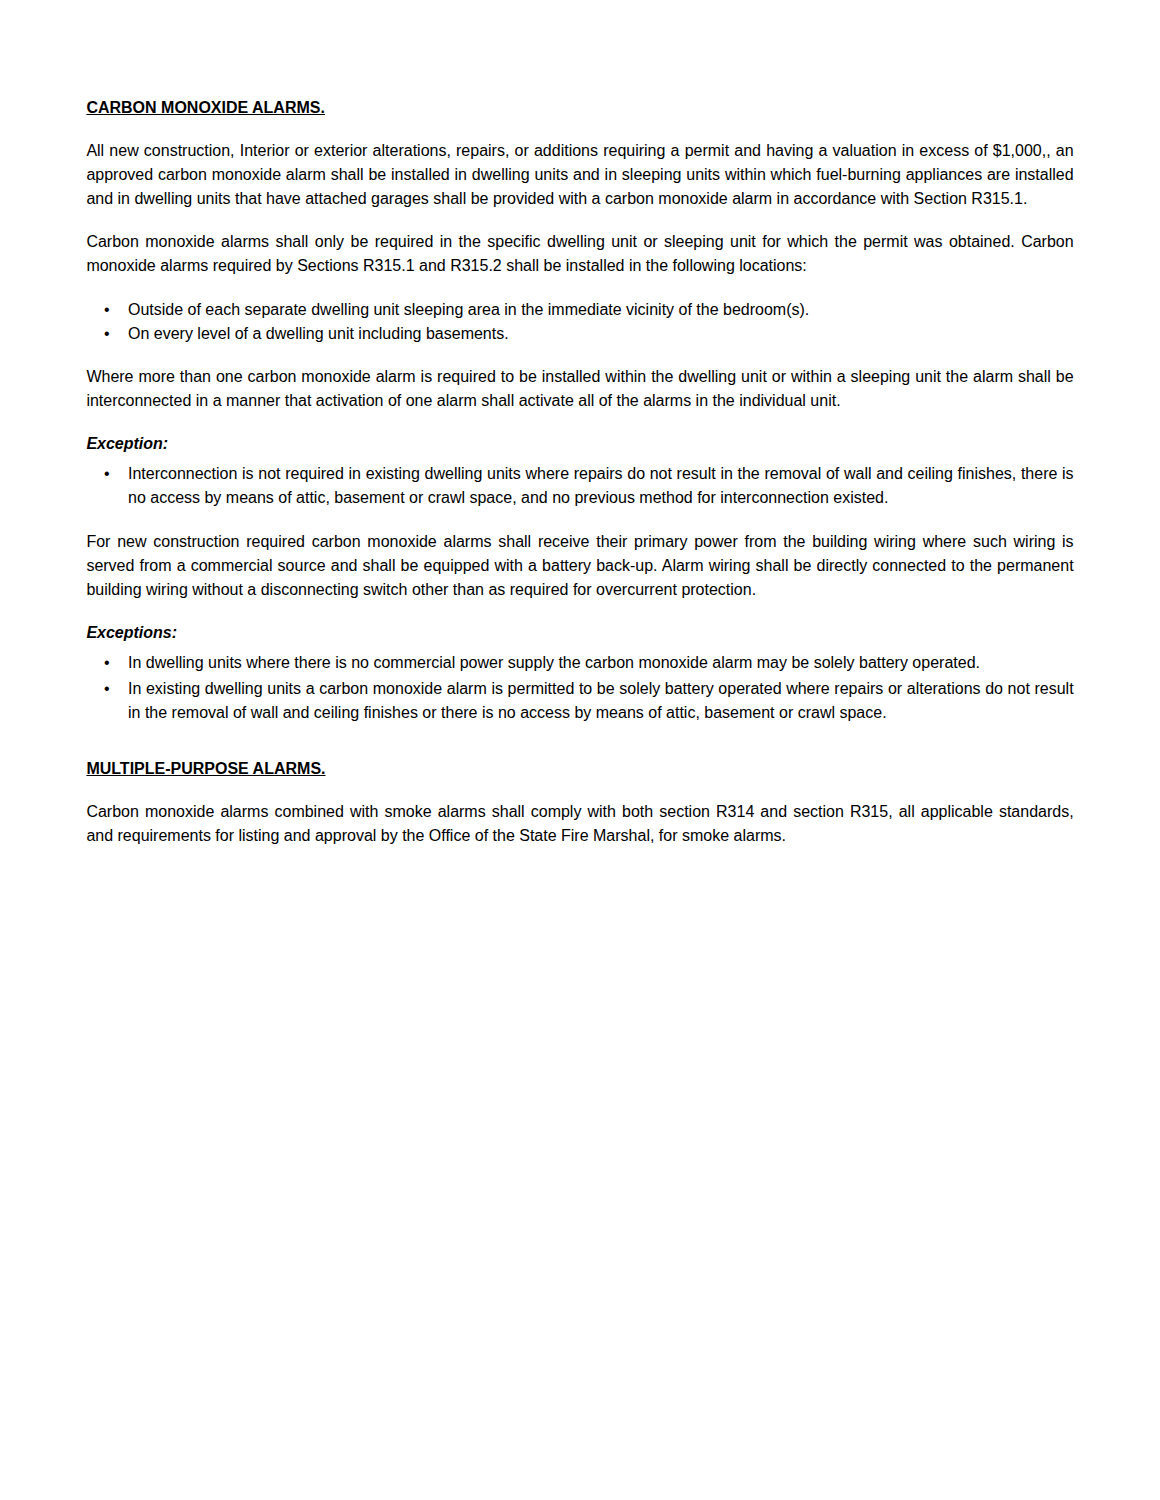CARBON MONOXIDE ALARMS.
All new construction, Interior or exterior alterations, repairs, or additions requiring a permit and having a valuation in excess of $1,000,, an approved carbon monoxide alarm shall be installed in dwelling units and in sleeping units within which fuel-burning appliances are installed and in dwelling units that have attached garages shall be provided with a carbon monoxide alarm in accordance with Section R315.1.
Carbon monoxide alarms shall only be required in the specific dwelling unit or sleeping unit for which the permit was obtained. Carbon monoxide alarms required by Sections R315.1 and R315.2 shall be installed in the following locations:
Outside of each separate dwelling unit sleeping area in the immediate vicinity of the bedroom(s).
On every level of a dwelling unit including basements.
Where more than one carbon monoxide alarm is required to be installed within the dwelling unit or within a sleeping unit the alarm shall be interconnected in a manner that activation of one alarm shall activate all of the alarms in the individual unit.
Exception:
Interconnection is not required in existing dwelling units where repairs do not result in the removal of wall and ceiling finishes, there is no access by means of attic, basement or crawl space, and no previous method for interconnection existed.
For new construction required carbon monoxide alarms shall receive their primary power from the building wiring where such wiring is served from a commercial source and shall be equipped with a battery back-up. Alarm wiring shall be directly connected to the permanent building wiring without a disconnecting switch other than as required for overcurrent protection.
Exceptions:
In dwelling units where there is no commercial power supply the carbon monoxide alarm may be solely battery operated.
In existing dwelling units a carbon monoxide alarm is permitted to be solely battery operated where repairs or alterations do not result in the removal of wall and ceiling finishes or there is no access by means of attic, basement or crawl space.
MULTIPLE-PURPOSE ALARMS.
Carbon monoxide alarms combined with smoke alarms shall comply with both section R314 and section R315, all applicable standards, and requirements for listing and approval by the Office of the State Fire Marshal, for smoke alarms.